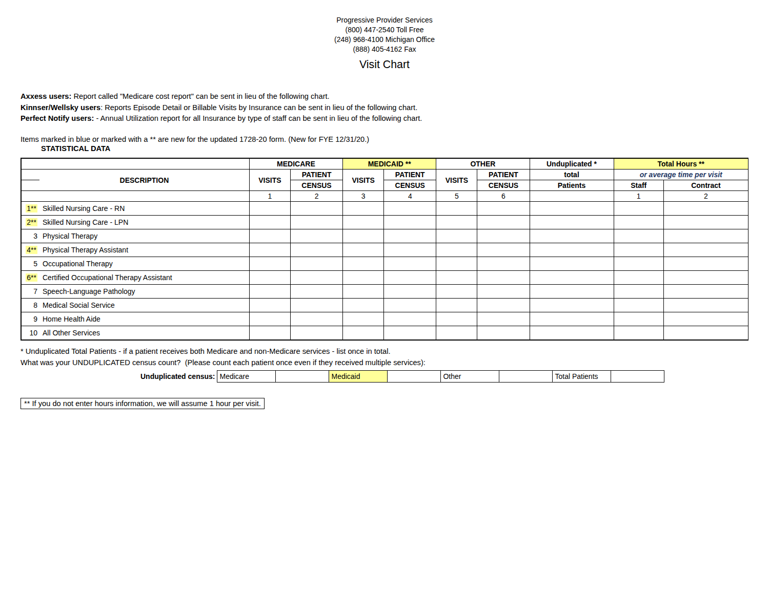Progressive Provider Services
(800) 447-2540 Toll Free
(248) 968-4100 Michigan Office
(888) 405-4162 Fax
Visit Chart
Axxess users: Report called "Medicare cost report" can be sent in lieu of the following chart.
Kinnser/Wellsky users: Reports Episode Detail or Billable Visits by Insurance can be sent in lieu of the following chart.
Perfect Notify users: - Annual Utilization report for all Insurance by type of staff can be sent in lieu of the following chart.
Items marked in blue or marked with a ** are new for the updated 1728-20 form. (New for FYE 12/31/20.)
STATISTICAL DATA
| | | MEDICARE | MEDICAID ** | OTHER | Unduplicated * | Total Hours ** |
| | DESCRIPTION | VISITS | PATIENT | VISITS | PATIENT | VISITS | PATIENT | total | or average time per visit |
| | CENSUS | CENSUS | CENSUS | Patients | Staff | Contract |
| | | 1 | 2 | 3 | 4 | 5 | 6 | | 1 | 2 |
| 1** | Skilled Nursing Care - RN | | | | | | | | | |
| 2** | Skilled Nursing Care - LPN | | | | | | | | | |
| 3 | Physical Therapy | | | | | | | | | |
| 4** | Physical Therapy Assistant | | | | | | | | | |
| 5 | Occupational Therapy | | | | | | | | | |
| 6** | Certified Occupational Therapy Assistant | | | | | | | | | |
| 7 | Speech-Language Pathology | | | | | | | | | |
| 8 | Medical Social Service | | | | | | | | | |
| 9 | Home Health Aide | | | | | | | | | |
| 10 | All Other Services | | | | | | | | | |
* Unduplicated Total Patients - if a patient receives both Medicare and non-Medicare services - list once in total.
What was your UNDUPLICATED census count? (Please count each patient once even if they received multiple services):
| Unduplicated census: | Medicare | | Medicaid | | Other | | Total Patients | |
** If you do not enter hours information, we will assume 1 hour per visit.